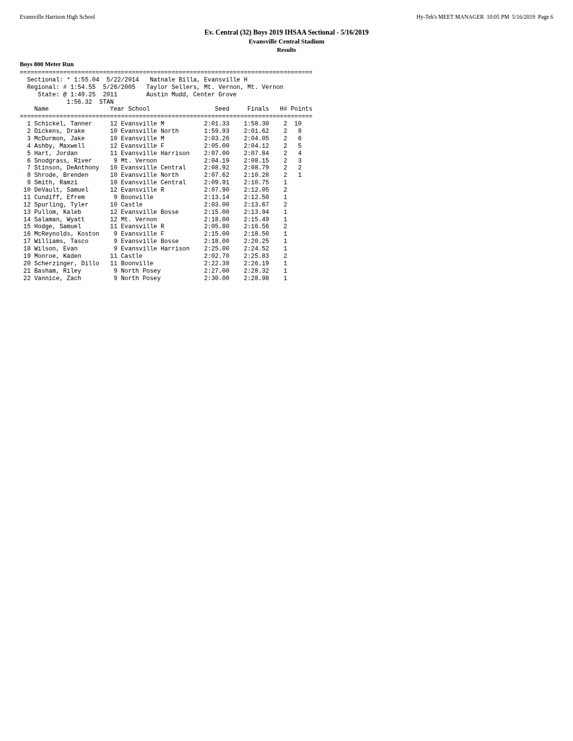Evansville Harrison High School Hy-Tek's MEET MANAGER 10:05 PM 5/16/2019 Page 6
Ev. Central (32) Boys 2019 IHSAA Sectional - 5/16/2019
Evansville Central Stadium
Results
Boys 800 Meter Run
=================================================================================
  Sectional: * 1:55.04  5/22/2014   Natnale Billa, Evansville H
  Regional: # 1:54.55  5/26/2005   Taylor Sellers, Mt. Vernon, Mt. Vernon
     State: @ 1:49.25  2011        Austin Mudd, Center Grove
             1:56.32  STAN
    Name                 Year School                  Seed     Finals   H# Points
=================================================================================
  1 Schickel, Tanner     12 Evansville M           2:01.33    1:58.30    2  10
  2 Dickens, Drake       10 Evansville North       1:59.93    2:01.62    2   8
  3 McDurmon, Jake       10 Evansville M           2:03.26    2:04.05    2   6
  4 Ashby, Maxwell       12 Evansville F           2:05.00    2:04.12    2   5
  5 Hart, Jordan         11 Evansville Harrison    2:07.00    2:07.84    2   4
  6 Snodgrass, River      9 Mt. Vernon             2:04.19    2:08.15    2   3
  7 Stinson, DeAnthony   10 Evansville Central     2:08.92    2:08.79    2   2
  8 Shrode, Brenden      10 Evansville North       2:07.62    2:10.28    2   1
  9 Smith, Ramzi         10 Evansville Central     2:09.91    2:10.75    1
 10 DeVault, Samuel      12 Evansville R           2:07.90    2:12.05    2
 11 Cundiff, Efrem        9 Boonville              2:13.14    2:12.50    1
 12 Spurling, Tyler      10 Castle                 2:03.00    2:13.67    2
 13 Pullom, Kaleb        12 Evansville Bosse       2:15.00    2:13.94    1
 14 Salaman, Wyatt       12 Mt. Vernon             2:18.00    2:15.49    1
 15 Hodge, Samuel        11 Evansville R           2:05.80    2:16.56    2
 16 McReynolds, Koston    9 Evansville F           2:15.00    2:18.50    1
 17 Williams, Tasco       9 Evansville Bosse       2:18.00    2:20.25    1
 18 Wilson, Evan          9 Evansville Harrison    2:25.00    2:24.52    1
 19 Monroe, Kaden        11 Castle                 2:02.70    2:25.83    2
 20 Scherzinger, Dillo   11 Boonville              2:22.38    2:26.19    1
 21 Basham, Riley         9 North Posey            2:27.00    2:28.32    1
 22 Vannice, Zach         9 North Posey            2:30.00    2:28.98    1